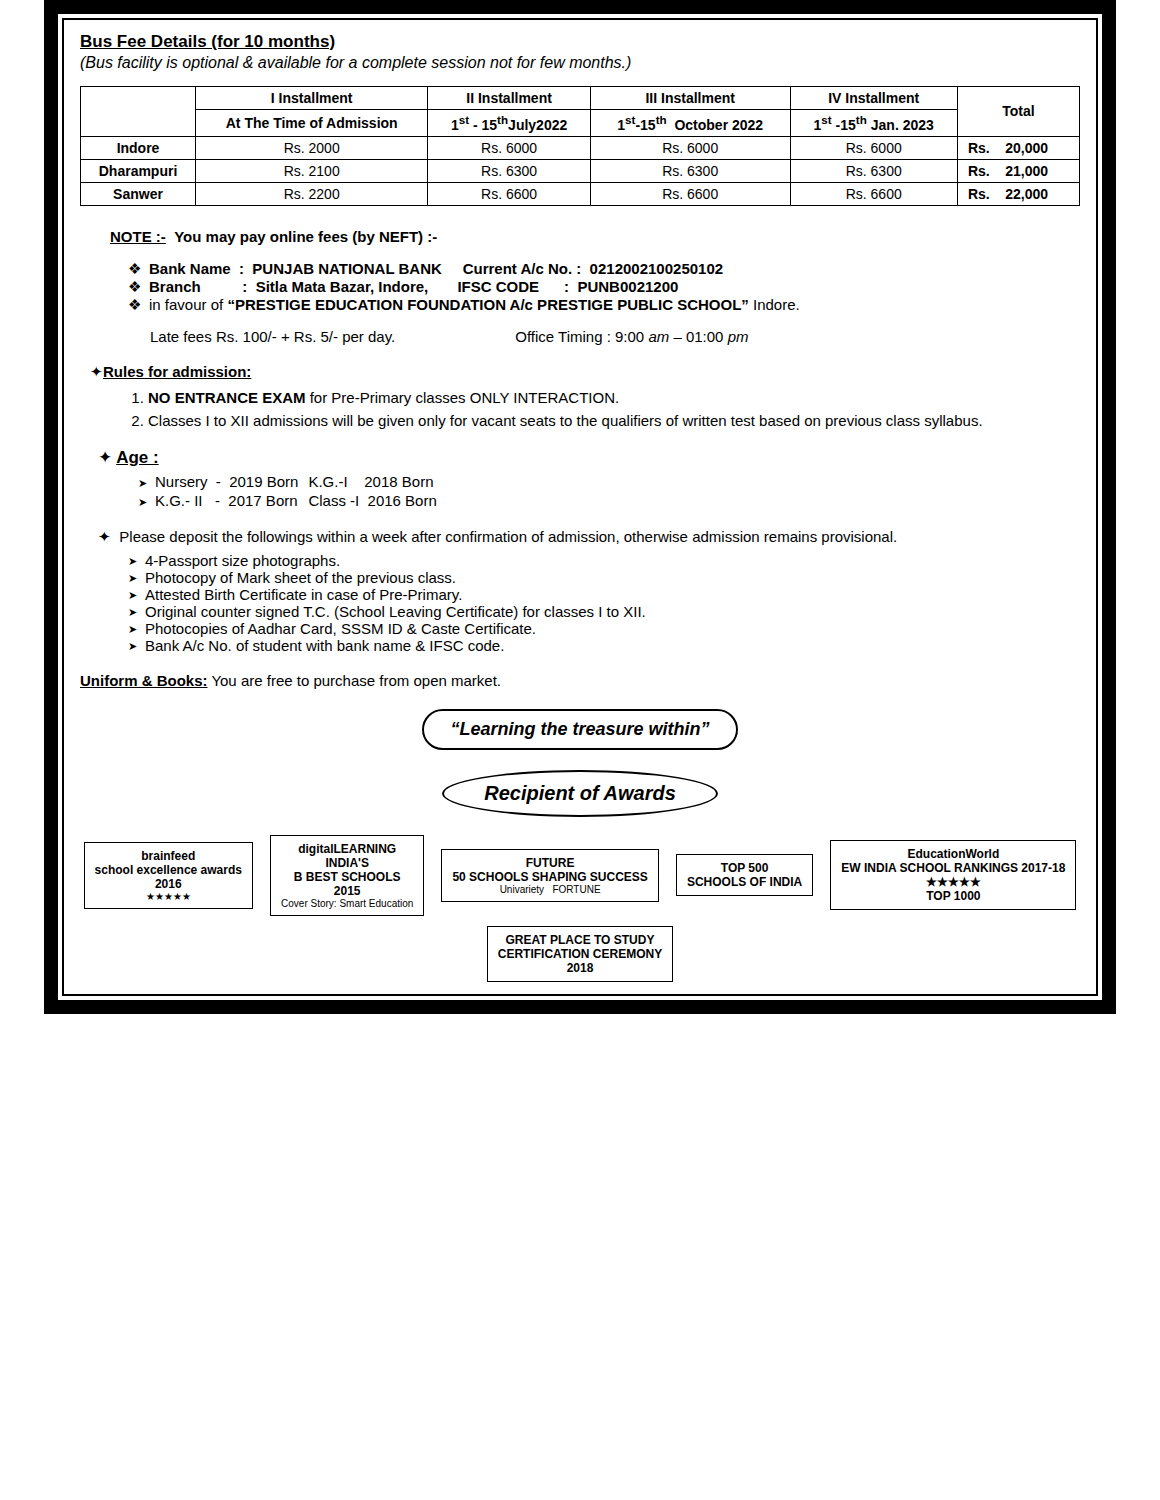Bus Fee Details (for 10 months)
(Bus facility is optional & available for a complete session not for few months.)
| | I Installment | II Installment | III Installment | IV Installment | Total |
| --- | --- | --- | --- | --- | --- |
| At The Time of Admission | 1 st - 15 th July2022 | 1 st -15 th October 2022 | 1 st -15 th Jan. 2023 |
| Indore | Rs. 2000 | Rs. 6000 | Rs. 6000 | Rs. 6000 | Rs. 20,000 |
| Dharampuri | Rs. 2100 | Rs. 6300 | Rs. 6300 | Rs. 6300 | Rs. 21,000 |
| Sanwer | Rs. 2200 | Rs. 6600 | Rs. 6600 | Rs. 6600 | Rs. 22,000 |
NOTE :- You may pay online fees (by NEFT) :-
Bank Name : PUNJAB NATIONAL BANK Current A/c No. : 0212002100250102
Branch : Sitla Mata Bazar, Indore, IFSC CODE : PUNB0021200
in favour of “PRESTIGE EDUCATION FOUNDATION A/c PRESTIGE PUBLIC SCHOOL” Indore.
Late fees Rs. 100/- + Rs. 5/- per day.Office Timing : 9:00 am – 01:00 pm
✦
Rules for admission:
NO ENTRANCE EXAM for Pre-Primary classes ONLY INTERACTION.
Classes I to XII admissions will be given only for vacant seats to the qualifiers of written test based on previous class syllabus.
✦
Age :
| Nursery - 2019 Born | K.G.-I 2018 Born |
| K.G.- II - 2017 Born | Class -I 2016 Born |
✦ Please deposit the followings within a week after confirmation of admission, otherwise admission remains provisional.
4-Passport size photographs.
Photocopy of Mark sheet of the previous class.
Attested Birth Certificate in case of Pre-Primary.
Original counter signed T.C. (School Leaving Certificate) for classes I to XII.
Photocopies of Aadhar Card, SSSM ID & Caste Certificate.
Bank A/c No. of student with bank name & IFSC code.
Uniform & Books: You are free to purchase from open market.
“Learning the treasure within”
Recipient of Awards
brainfeed
school excellence awards
2016
★★★★★
digitalLEARNING
INDIA'S
B BEST SCHOOLS
2015
Cover Story: Smart Education
FUTURE
50 SCHOOLS SHAPING SUCCESS
Univariety FORTUNE
TOP 500
SCHOOLS OF INDIA
EducationWorld
EW INDIA SCHOOL RANKINGS 2017-18
★★★★★
TOP 1000
GREAT PLACE TO STUDY
CERTIFICATION CEREMONY
2018